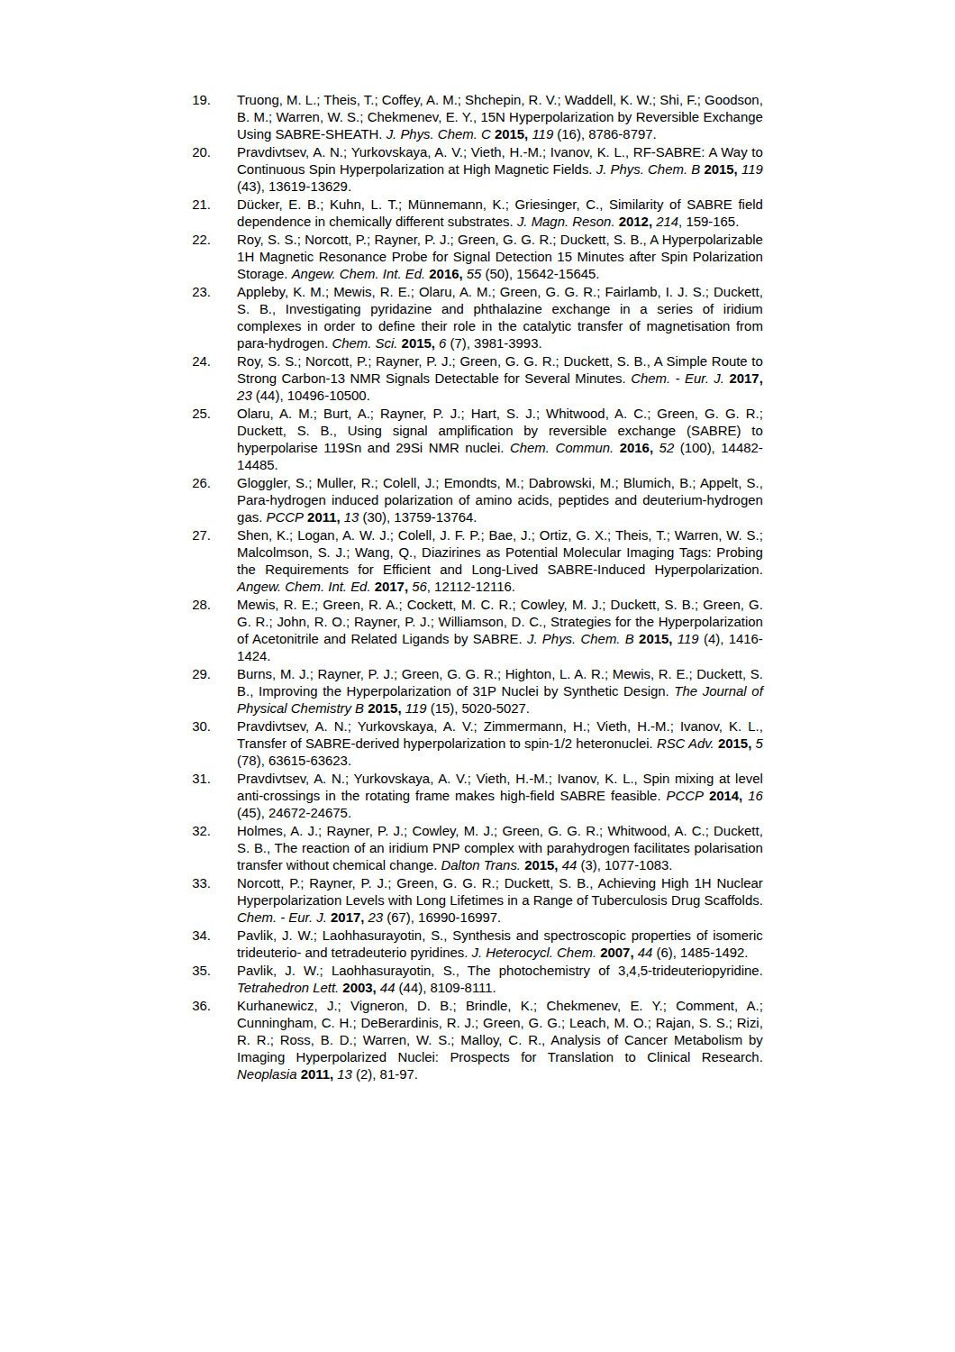19. Truong, M. L.; Theis, T.; Coffey, A. M.; Shchepin, R. V.; Waddell, K. W.; Shi, F.; Goodson, B. M.; Warren, W. S.; Chekmenev, E. Y., 15N Hyperpolarization by Reversible Exchange Using SABRE-SHEATH. J. Phys. Chem. C 2015, 119 (16), 8786-8797.
20. Pravdivtsev, A. N.; Yurkovskaya, A. V.; Vieth, H.-M.; Ivanov, K. L., RF-SABRE: A Way to Continuous Spin Hyperpolarization at High Magnetic Fields. J. Phys. Chem. B 2015, 119 (43), 13619-13629.
21. Dücker, E. B.; Kuhn, L. T.; Münnemann, K.; Griesinger, C., Similarity of SABRE field dependence in chemically different substrates. J. Magn. Reson. 2012, 214, 159-165.
22. Roy, S. S.; Norcott, P.; Rayner, P. J.; Green, G. G. R.; Duckett, S. B., A Hyperpolarizable 1H Magnetic Resonance Probe for Signal Detection 15 Minutes after Spin Polarization Storage. Angew. Chem. Int. Ed. 2016, 55 (50), 15642-15645.
23. Appleby, K. M.; Mewis, R. E.; Olaru, A. M.; Green, G. G. R.; Fairlamb, I. J. S.; Duckett, S. B., Investigating pyridazine and phthalazine exchange in a series of iridium complexes in order to define their role in the catalytic transfer of magnetisation from para-hydrogen. Chem. Sci. 2015, 6 (7), 3981-3993.
24. Roy, S. S.; Norcott, P.; Rayner, P. J.; Green, G. G. R.; Duckett, S. B., A Simple Route to Strong Carbon-13 NMR Signals Detectable for Several Minutes. Chem. - Eur. J. 2017, 23 (44), 10496-10500.
25. Olaru, A. M.; Burt, A.; Rayner, P. J.; Hart, S. J.; Whitwood, A. C.; Green, G. G. R.; Duckett, S. B., Using signal amplification by reversible exchange (SABRE) to hyperpolarise 119Sn and 29Si NMR nuclei. Chem. Commun. 2016, 52 (100), 14482-14485.
26. Gloggler, S.; Muller, R.; Colell, J.; Emondts, M.; Dabrowski, M.; Blumich, B.; Appelt, S., Para-hydrogen induced polarization of amino acids, peptides and deuterium-hydrogen gas. PCCP 2011, 13 (30), 13759-13764.
27. Shen, K.; Logan, A. W. J.; Colell, J. F. P.; Bae, J.; Ortiz, G. X.; Theis, T.; Warren, W. S.; Malcolmson, S. J.; Wang, Q., Diazirines as Potential Molecular Imaging Tags: Probing the Requirements for Efficient and Long-Lived SABRE-Induced Hyperpolarization. Angew. Chem. Int. Ed. 2017, 56, 12112-12116.
28. Mewis, R. E.; Green, R. A.; Cockett, M. C. R.; Cowley, M. J.; Duckett, S. B.; Green, G. G. R.; John, R. O.; Rayner, P. J.; Williamson, D. C., Strategies for the Hyperpolarization of Acetonitrile and Related Ligands by SABRE. J. Phys. Chem. B 2015, 119 (4), 1416-1424.
29. Burns, M. J.; Rayner, P. J.; Green, G. G. R.; Highton, L. A. R.; Mewis, R. E.; Duckett, S. B., Improving the Hyperpolarization of 31P Nuclei by Synthetic Design. The Journal of Physical Chemistry B 2015, 119 (15), 5020-5027.
30. Pravdivtsev, A. N.; Yurkovskaya, A. V.; Zimmermann, H.; Vieth, H.-M.; Ivanov, K. L., Transfer of SABRE-derived hyperpolarization to spin-1/2 heteronuclei. RSC Adv. 2015, 5 (78), 63615-63623.
31. Pravdivtsev, A. N.; Yurkovskaya, A. V.; Vieth, H.-M.; Ivanov, K. L., Spin mixing at level anti-crossings in the rotating frame makes high-field SABRE feasible. PCCP 2014, 16 (45), 24672-24675.
32. Holmes, A. J.; Rayner, P. J.; Cowley, M. J.; Green, G. G. R.; Whitwood, A. C.; Duckett, S. B., The reaction of an iridium PNP complex with parahydrogen facilitates polarisation transfer without chemical change. Dalton Trans. 2015, 44 (3), 1077-1083.
33. Norcott, P.; Rayner, P. J.; Green, G. G. R.; Duckett, S. B., Achieving High 1H Nuclear Hyperpolarization Levels with Long Lifetimes in a Range of Tuberculosis Drug Scaffolds. Chem. - Eur. J. 2017, 23 (67), 16990-16997.
34. Pavlik, J. W.; Laohhasurayotin, S., Synthesis and spectroscopic properties of isomeric trideuterio- and tetradeuterio pyridines. J. Heterocycl. Chem. 2007, 44 (6), 1485-1492.
35. Pavlik, J. W.; Laohhasurayotin, S., The photochemistry of 3,4,5-trideuteriopyridine. Tetrahedron Lett. 2003, 44 (44), 8109-8111.
36. Kurhanewicz, J.; Vigneron, D. B.; Brindle, K.; Chekmenev, E. Y.; Comment, A.; Cunningham, C. H.; DeBerardinis, R. J.; Green, G. G.; Leach, M. O.; Rajan, S. S.; Rizi, R. R.; Ross, B. D.; Warren, W. S.; Malloy, C. R., Analysis of Cancer Metabolism by Imaging Hyperpolarized Nuclei: Prospects for Translation to Clinical Research. Neoplasia 2011, 13 (2), 81-97.